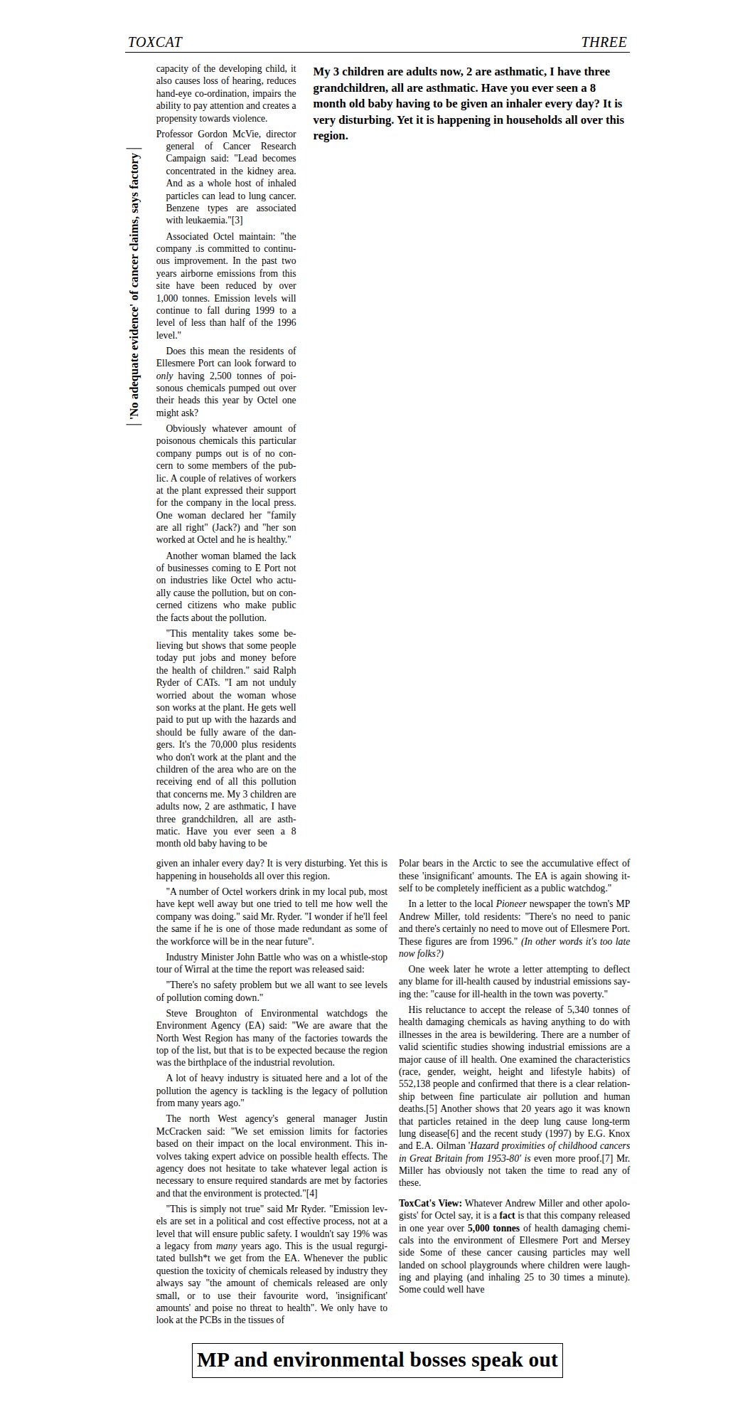TOXCAT
THREE
'No adequate evidence' of cancer claims, says factory
capacity of the developing child, it also causes loss of hearing, reduces hand-eye co-ordination, impairs the ability to pay attention and creates a propensity towards violence.
Professor Gordon McVie, director general of Cancer Research Campaign said: "Lead becomes concentrated in the kidney area. And as a whole host of inhaled particles can lead to lung cancer. Benzene types are associated with leukaemia."[3]
Associated Octel maintain: "the company .is committed to continuous improvement. In the past two years airborne emissions from this site have been reduced by over 1,000 tonnes. Emission levels will continue to fall during 1999 to a level of less than half of the 1996 level."
Does this mean the residents of Ellesmere Port can look forward to only having 2,500 tonnes of poisonous chemicals pumped out over their heads this year by Octel one might ask?
Obviously whatever amount of poisonous chemicals this particular company pumps out is of no concern to some members of the public. A couple of relatives of workers at the plant expressed their support for the company in the local press. One woman declared her "family are all right" (Jack?) and "her son worked at Octel and he is healthy."
Another woman blamed the lack of businesses coming to E Port not on industries like Octel who actually cause the pollution, but on concerned citizens who make public the facts about the pollution.
"This mentality takes some believing but shows that some people today put jobs and money before the health of children." said Ralph Ryder of CATs. "I am not unduly worried about the woman whose son works at the plant. He gets well paid to put up with the hazards and should be fully aware of the dangers. It's the 70,000 plus residents who don't work at the plant and the children of the area who are on the receiving end of all this pollution that concerns me. My 3 children are adults now, 2 are asthmatic, I have three grandchildren, all are asthmatic. Have you ever seen a 8 month old baby having to be
My 3 children are adults now, 2 are asthmatic, I have three grandchildren, all are asthmatic. Have you ever seen a 8 month old baby having to be given an inhaler every day? It is very disturbing. Yet it is happening in households all over this region.
given an inhaler every day? It is very disturbing. Yet this is happening in households all over this region.
"A number of Octel workers drink in my local pub, most have kept well away but one tried to tell me how well the company was doing." said Mr. Ryder. "I wonder if he'll feel the same if he is one of those made redundant as some of the workforce will be in the near future".
Industry Minister John Battle who was on a whistle-stop tour of Wirral at the time the report was released said:
"There's no safety problem but we all want to see levels of pollution coming down."
Steve Broughton of Environmental watchdogs the Environment Agency (EA) said: "We are aware that the North West Region has many of the factories towards the top of the list, but that is to be expected because the region was the birthplace of the industrial revolution.
A lot of heavy industry is situated here and a lot of the pollution the agency is tackling is the legacy of pollution from many years ago."
The north West agency's general manager Justin McCracken said: "We set emission limits for factories based on their impact on the local environment. This involves taking expert advice on possible health effects. The agency does not hesitate to take whatever legal action is necessary to ensure required standards are met by factories and that the environment is protected."[4]
"This is simply not true" said Mr Ryder. "Emission levels are set in a political and cost effective process, not at a level that will ensure public safety. I wouldn't say 19% was a legacy from many years ago. This is the usual regurgitated bullsh*t we get from the EA. Whenever the public question the toxicity of chemicals released by industry they always say "the amount of chemicals released are only small, or to use their favourite word, 'insignificant' amounts' and poise no threat to health". We only have to look at the PCBs in the tissues of
Polar bears in the Arctic to see the accumulative effect of these 'insignificant' amounts. The EA is again showing itself to be completely inefficient as a public watchdog."
In a letter to the local Pioneer newspaper the town's MP Andrew Miller, told residents: "There's no need to panic and there's certainly no need to move out of Ellesmere Port. These figures are from 1996." (In other words it's too late now folks?)
One week later he wrote a letter attempting to deflect any blame for ill-health caused by industrial emissions saying the: "cause for ill-health in the town was poverty."
His reluctance to accept the release of 5,340 tonnes of health damaging chemicals as having anything to do with illnesses in the area is bewildering. There are a number of valid scientific studies showing industrial emissions are a major cause of ill health. One examined the characteristics (race, gender, weight, height and lifestyle habits) of 552,138 people and confirmed that there is a clear relationship between fine particulate air pollution and human deaths.[5] Another shows that 20 years ago it was known that particles retained in the deep lung cause long-term lung disease[6] and the recent study (1997) by E.G. Knox and E.A. Oilman 'Hazard proximities of childhood cancers in Great Britain from 1953-80' is even more proof.[7] Mr. Miller has obviously not taken the time to read any of these.
ToxCat's View: Whatever Andrew Miller and other apologists' for Octel say, it is a fact is that this company released in one year over 5,000 tonnes of health damaging chemicals into the environment of Ellesmere Port and Mersey side Some of these cancer causing particles may well landed on school playgrounds where children were laughing and playing (and inhaling 25 to 30 times a minute). Some could well have
MP and environmental bosses speak out